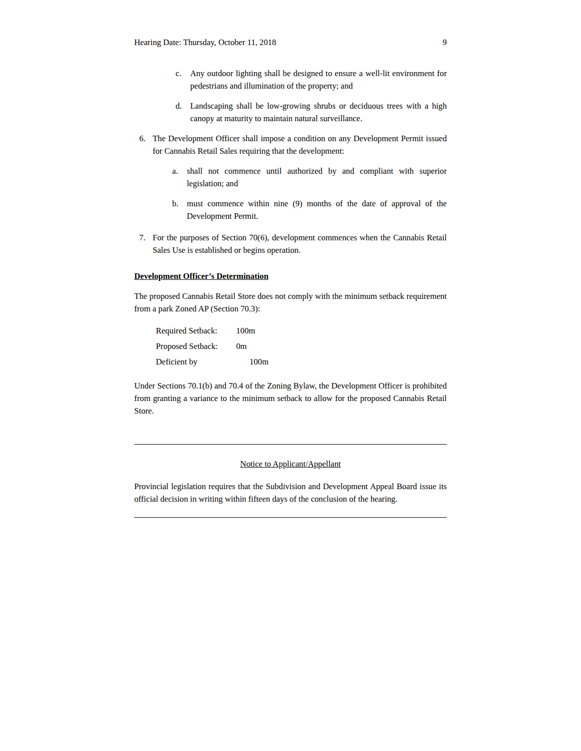Hearing Date: Thursday, October 11, 2018
9
c. Any outdoor lighting shall be designed to ensure a well-lit environment for pedestrians and illumination of the property; and
d. Landscaping shall be low-growing shrubs or deciduous trees with a high canopy at maturity to maintain natural surveillance.
6. The Development Officer shall impose a condition on any Development Permit issued for Cannabis Retail Sales requiring that the development:
a. shall not commence until authorized by and compliant with superior legislation; and
b. must commence within nine (9) months of the date of approval of the Development Permit.
7. For the purposes of Section 70(6), development commences when the Cannabis Retail Sales Use is established or begins operation.
Development Officer’s Determination
The proposed Cannabis Retail Store does not comply with the minimum setback requirement from a park Zoned AP (Section 70.3):
| Required Setback: | 100m |
| Proposed Setback: | 0m |
| Deficient by | 100m |
Under Sections 70.1(b) and 70.4 of the Zoning Bylaw, the Development Officer is prohibited from granting a variance to the minimum setback to allow for the proposed Cannabis Retail Store.
Notice to Applicant/Appellant
Provincial legislation requires that the Subdivision and Development Appeal Board issue its official decision in writing within fifteen days of the conclusion of the hearing.